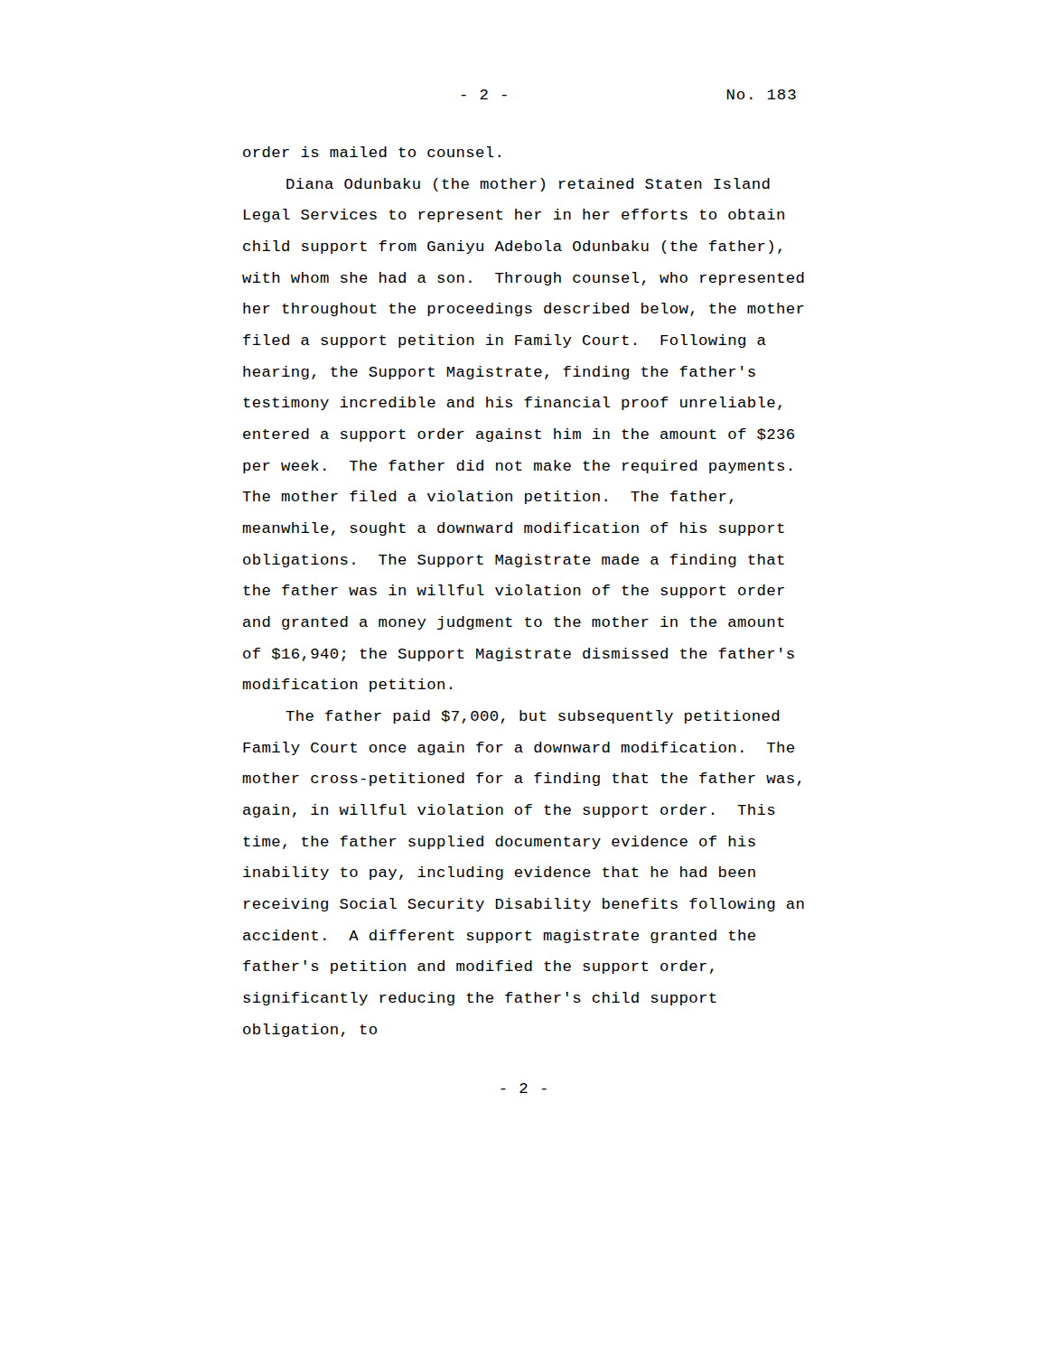- 2 - No. 183
order is mailed to counsel.
Diana Odunbaku (the mother) retained Staten Island Legal Services to represent her in her efforts to obtain child support from Ganiyu Adebola Odunbaku (the father), with whom she had a son. Through counsel, who represented her throughout the proceedings described below, the mother filed a support petition in Family Court. Following a hearing, the Support Magistrate, finding the father's testimony incredible and his financial proof unreliable, entered a support order against him in the amount of $236 per week. The father did not make the required payments. The mother filed a violation petition. The father, meanwhile, sought a downward modification of his support obligations. The Support Magistrate made a finding that the father was in willful violation of the support order and granted a money judgment to the mother in the amount of $16,940; the Support Magistrate dismissed the father's modification petition.
The father paid $7,000, but subsequently petitioned Family Court once again for a downward modification. The mother cross-petitioned for a finding that the father was, again, in willful violation of the support order. This time, the father supplied documentary evidence of his inability to pay, including evidence that he had been receiving Social Security Disability benefits following an accident. A different support magistrate granted the father's petition and modified the support order, significantly reducing the father's child support obligation, to
- 2 -